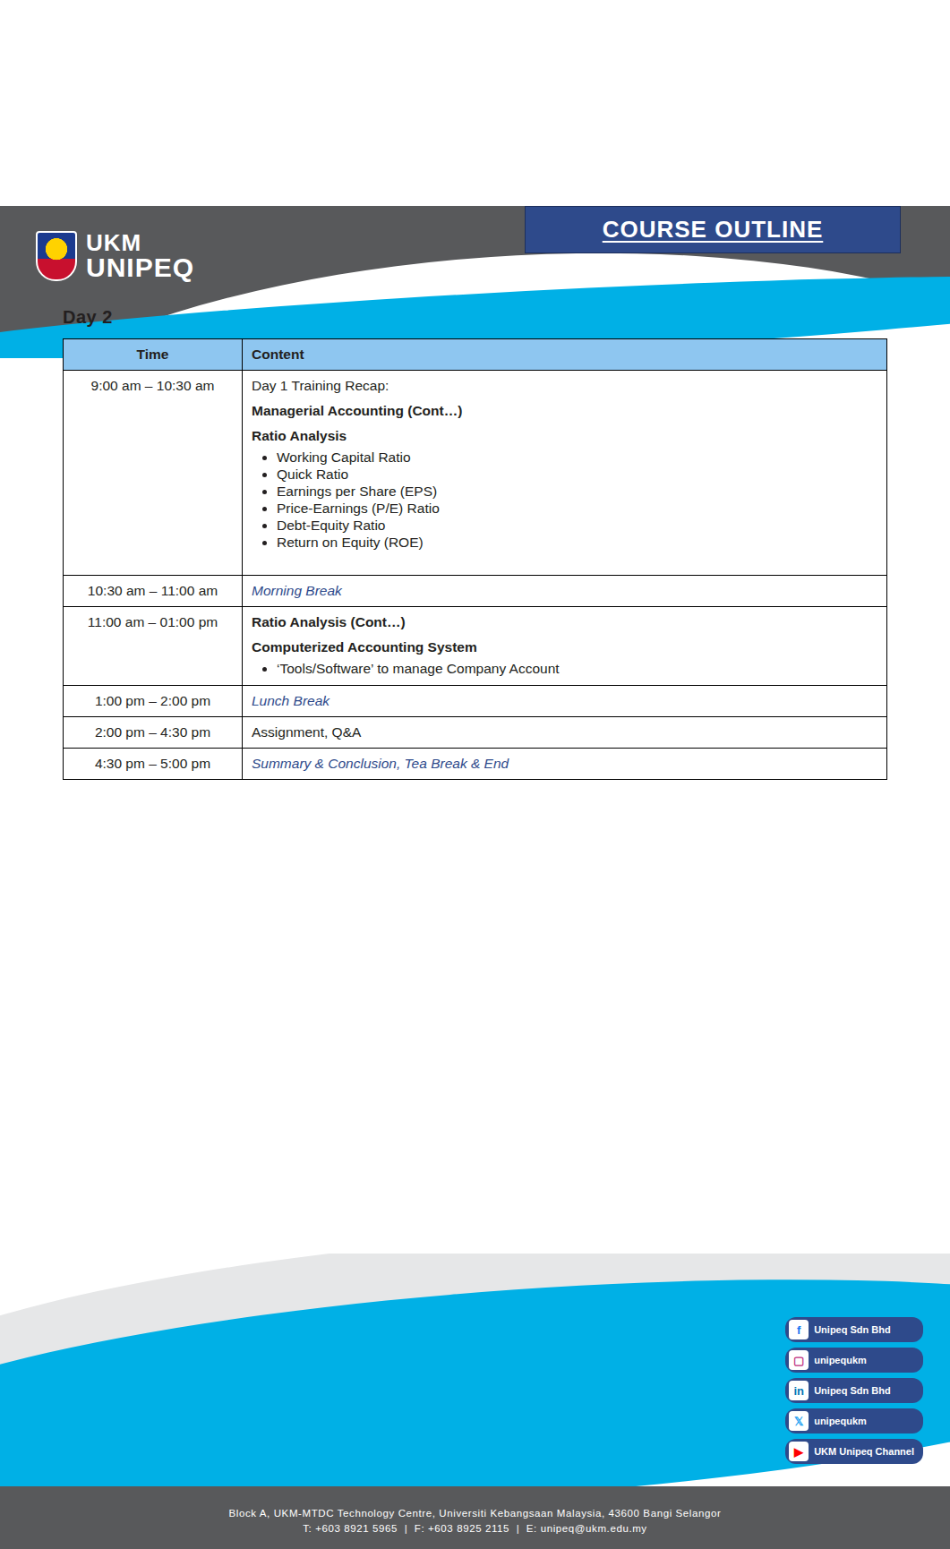UKM
UNIPEQ
COURSE OUTLINE
Day 2
| Time | Content |
| --- | --- |
| 9:00 am – 10:30 am | Day 1 Training Recap: Managerial Accounting (Cont…) Ratio Analysis Working Capital Ratio Quick Ratio Earnings per Share (EPS) Price-Earnings (P/E) Ratio Debt-Equity Ratio Return on Equity (ROE) |
| 10:30 am – 11:00 am | Morning Break |
| 11:00 am – 01:00 pm | Ratio Analysis (Cont…) Computerized Accounting System ‘Tools/Software’ to manage Company Account |
| 1:00 pm – 2:00 pm | Lunch Break |
| 2:00 pm – 4:30 pm | Assignment, Q&A |
| 4:30 pm – 5:00 pm | Summary & Conclusion, Tea Break & End |
f Unipeq Sdn Bhd ▢unipequkm in Unipeq Sdn Bhd 𝕏unipequkm ▶UKM Unipeq Channel
Block A, UKM-MTDC Technology Centre, Universiti Kebangsaan Malaysia, 43600 Bangi Selangor
T: +603 8921 5965 | F: +603 8925 2115 | E: unipeq@ukm.edu.my